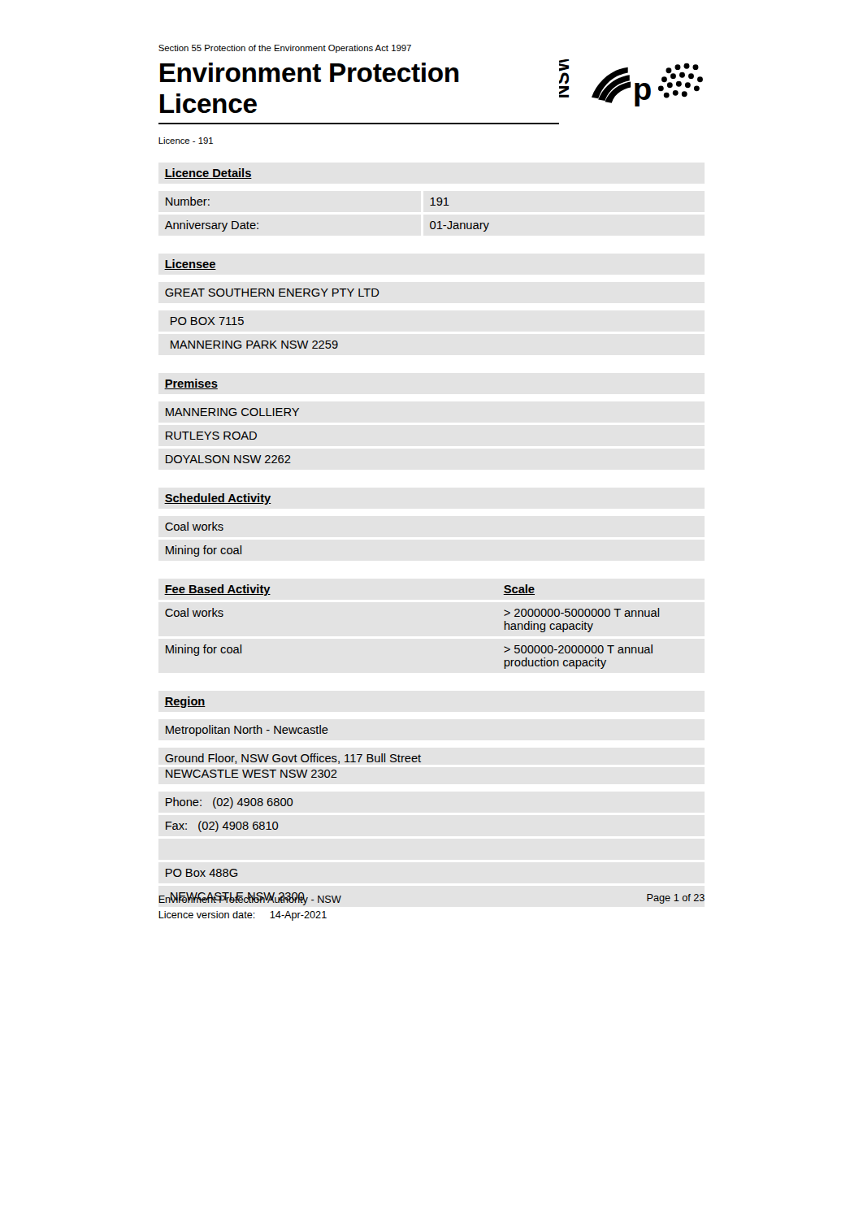Section 55 Protection of the Environment Operations Act 1997
Environment Protection Licence
Licence - 191
| Licence Details |
| Number: 191 |
| Anniversary Date: 01-January |
| Licensee |
| GREAT SOUTHERN ENERGY PTY LTD |
| PO BOX 7115 |
| MANNERING PARK NSW 2259 |
| Premises |
| MANNERING COLLIERY |
| RUTLEYS ROAD |
| DOYALSON NSW 2262 |
| Scheduled Activity |
| Coal works |
| Mining for coal |
| Fee Based Activity | Scale |
| --- | --- |
| Coal works | > 2000000-5000000 T annual handing capacity |
| Mining for coal | > 500000-2000000 T annual production capacity |
| Region |
| Metropolitan North - Newcastle |
| Ground Floor, NSW Govt Offices, 117 Bull Street |
| NEWCASTLE WEST NSW 2302 |
| Phone: (02) 4908 6800 |
| Fax: (02) 4908 6810 |
| PO Box 488G |
| NEWCASTLE NSW 2300 |
Environment Protection Authority - NSW
Licence version date: 14-Apr-2021
Page 1 of 23